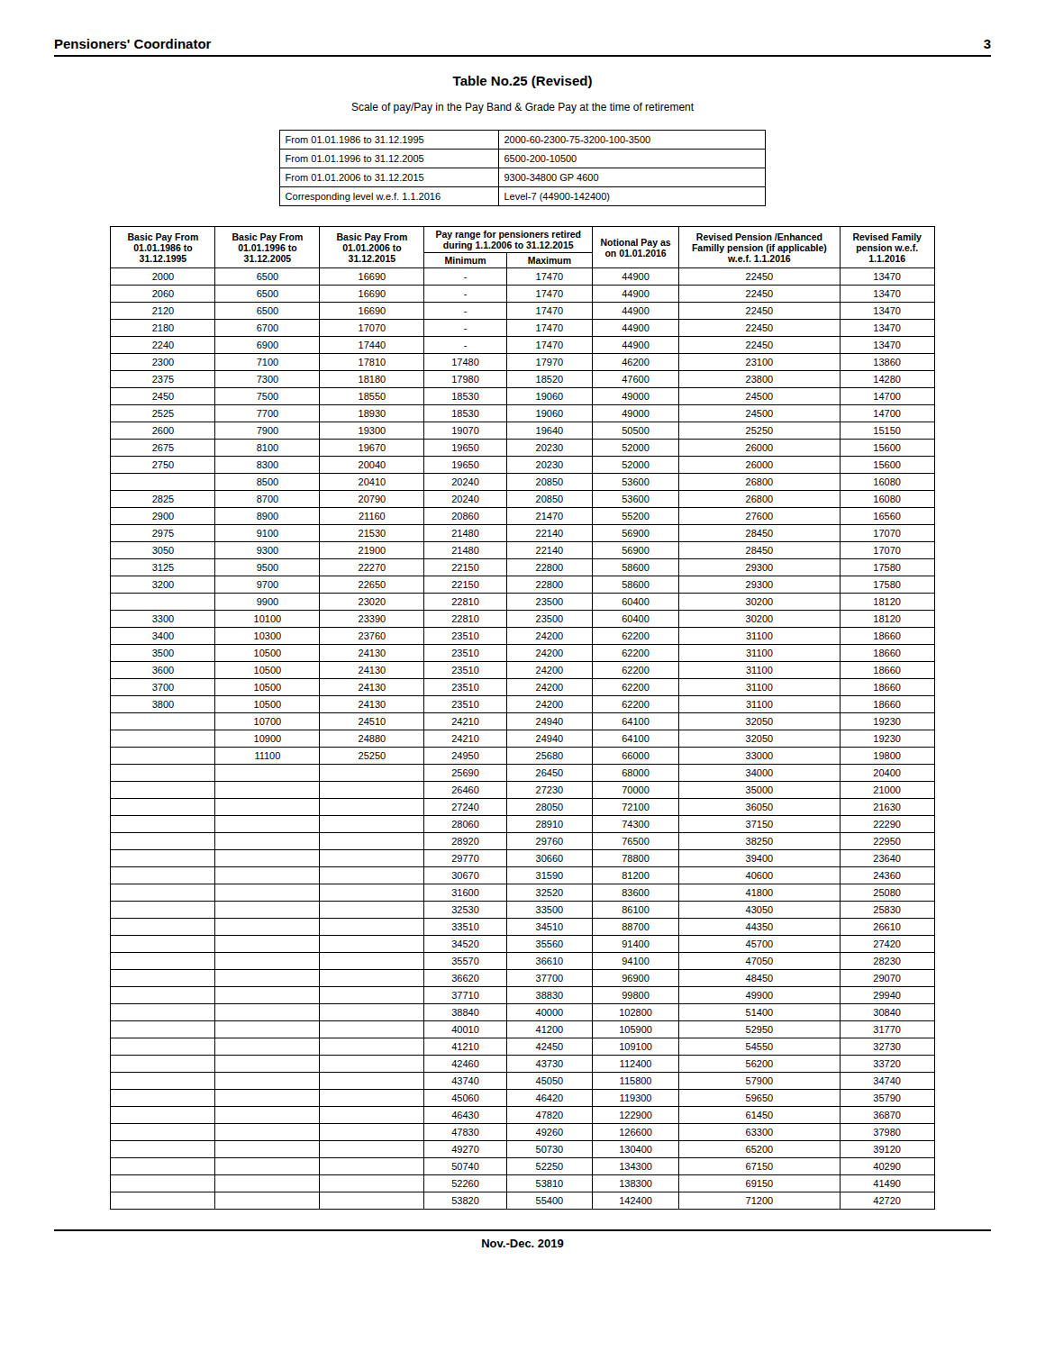Pensioners' Coordinator 3
Table No.25 (Revised)
Scale of pay/Pay in the Pay Band & Grade Pay at the time of retirement
| From 01.01.1986 to 31.12.1995 | 2000-60-2300-75-3200-100-3500 |
| From 01.01.1996 to 31.12.2005 | 6500-200-10500 |
| From 01.01.2006 to 31.12.2015 | 9300-34800 GP 4600 |
| Corresponding level w.e.f. 1.1.2016 | Level-7 (44900-142400) |
| Basic Pay From 01.01.1986 to 31.12.1995 | Basic Pay From 01.01.1996 to 31.12.2005 | Basic Pay From 01.01.2006 to 31.12.2015 | Pay range for pensioners retired during 1.1.2006 to 31.12.2015 | Notional Pay as on 01.01.2016 | Revised Pension /Enhanced Familly pension (if applicable) w.e.f. 1.1.2016 | Revised Family pension w.e.f. 1.1.2016 |
| --- | --- | --- | --- | --- | --- | --- |
| Minimum | Maximum |
| 2000 | 6500 | 16690 | - | 17470 | 44900 | 22450 | 13470 |
| 2060 | 6500 | 16690 | - | 17470 | 44900 | 22450 | 13470 |
| 2120 | 6500 | 16690 | - | 17470 | 44900 | 22450 | 13470 |
| 2180 | 6700 | 17070 | - | 17470 | 44900 | 22450 | 13470 |
| 2240 | 6900 | 17440 | - | 17470 | 44900 | 22450 | 13470 |
| 2300 | 7100 | 17810 | 17480 | 17970 | 46200 | 23100 | 13860 |
| 2375 | 7300 | 18180 | 17980 | 18520 | 47600 | 23800 | 14280 |
| 2450 | 7500 | 18550 | 18530 | 19060 | 49000 | 24500 | 14700 |
| 2525 | 7700 | 18930 | 18530 | 19060 | 49000 | 24500 | 14700 |
| 2600 | 7900 | 19300 | 19070 | 19640 | 50500 | 25250 | 15150 |
| 2675 | 8100 | 19670 | 19650 | 20230 | 52000 | 26000 | 15600 |
| 2750 | 8300 | 20040 | 19650 | 20230 | 52000 | 26000 | 15600 |
| | 8500 | 20410 | 20240 | 20850 | 53600 | 26800 | 16080 |
| 2825 | 8700 | 20790 | 20240 | 20850 | 53600 | 26800 | 16080 |
| 2900 | 8900 | 21160 | 20860 | 21470 | 55200 | 27600 | 16560 |
| 2975 | 9100 | 21530 | 21480 | 22140 | 56900 | 28450 | 17070 |
| 3050 | 9300 | 21900 | 21480 | 22140 | 56900 | 28450 | 17070 |
| 3125 | 9500 | 22270 | 22150 | 22800 | 58600 | 29300 | 17580 |
| 3200 | 9700 | 22650 | 22150 | 22800 | 58600 | 29300 | 17580 |
| | 9900 | 23020 | 22810 | 23500 | 60400 | 30200 | 18120 |
| 3300 | 10100 | 23390 | 22810 | 23500 | 60400 | 30200 | 18120 |
| 3400 | 10300 | 23760 | 23510 | 24200 | 62200 | 31100 | 18660 |
| 3500 | 10500 | 24130 | 23510 | 24200 | 62200 | 31100 | 18660 |
| 3600 | 10500 | 24130 | 23510 | 24200 | 62200 | 31100 | 18660 |
| 3700 | 10500 | 24130 | 23510 | 24200 | 62200 | 31100 | 18660 |
| 3800 | 10500 | 24130 | 23510 | 24200 | 62200 | 31100 | 18660 |
| | 10700 | 24510 | 24210 | 24940 | 64100 | 32050 | 19230 |
| | 10900 | 24880 | 24210 | 24940 | 64100 | 32050 | 19230 |
| | 11100 | 25250 | 24950 | 25680 | 66000 | 33000 | 19800 |
| | | | 25690 | 26450 | 68000 | 34000 | 20400 |
| | | | 26460 | 27230 | 70000 | 35000 | 21000 |
| | | | 27240 | 28050 | 72100 | 36050 | 21630 |
| | | | 28060 | 28910 | 74300 | 37150 | 22290 |
| | | | 28920 | 29760 | 76500 | 38250 | 22950 |
| | | | 29770 | 30660 | 78800 | 39400 | 23640 |
| | | | 30670 | 31590 | 81200 | 40600 | 24360 |
| | | | 31600 | 32520 | 83600 | 41800 | 25080 |
| | | | 32530 | 33500 | 86100 | 43050 | 25830 |
| | | | 33510 | 34510 | 88700 | 44350 | 26610 |
| | | | 34520 | 35560 | 91400 | 45700 | 27420 |
| | | | 35570 | 36610 | 94100 | 47050 | 28230 |
| | | | 36620 | 37700 | 96900 | 48450 | 29070 |
| | | | 37710 | 38830 | 99800 | 49900 | 29940 |
| | | | 38840 | 40000 | 102800 | 51400 | 30840 |
| | | | 40010 | 41200 | 105900 | 52950 | 31770 |
| | | | 41210 | 42450 | 109100 | 54550 | 32730 |
| | | | 42460 | 43730 | 112400 | 56200 | 33720 |
| | | | 43740 | 45050 | 115800 | 57900 | 34740 |
| | | | 45060 | 46420 | 119300 | 59650 | 35790 |
| | | | 46430 | 47820 | 122900 | 61450 | 36870 |
| | | | 47830 | 49260 | 126600 | 63300 | 37980 |
| | | | 49270 | 50730 | 130400 | 65200 | 39120 |
| | | | 50740 | 52250 | 134300 | 67150 | 40290 |
| | | | 52260 | 53810 | 138300 | 69150 | 41490 |
| | | | 53820 | 55400 | 142400 | 71200 | 42720 |
Nov.-Dec. 2019